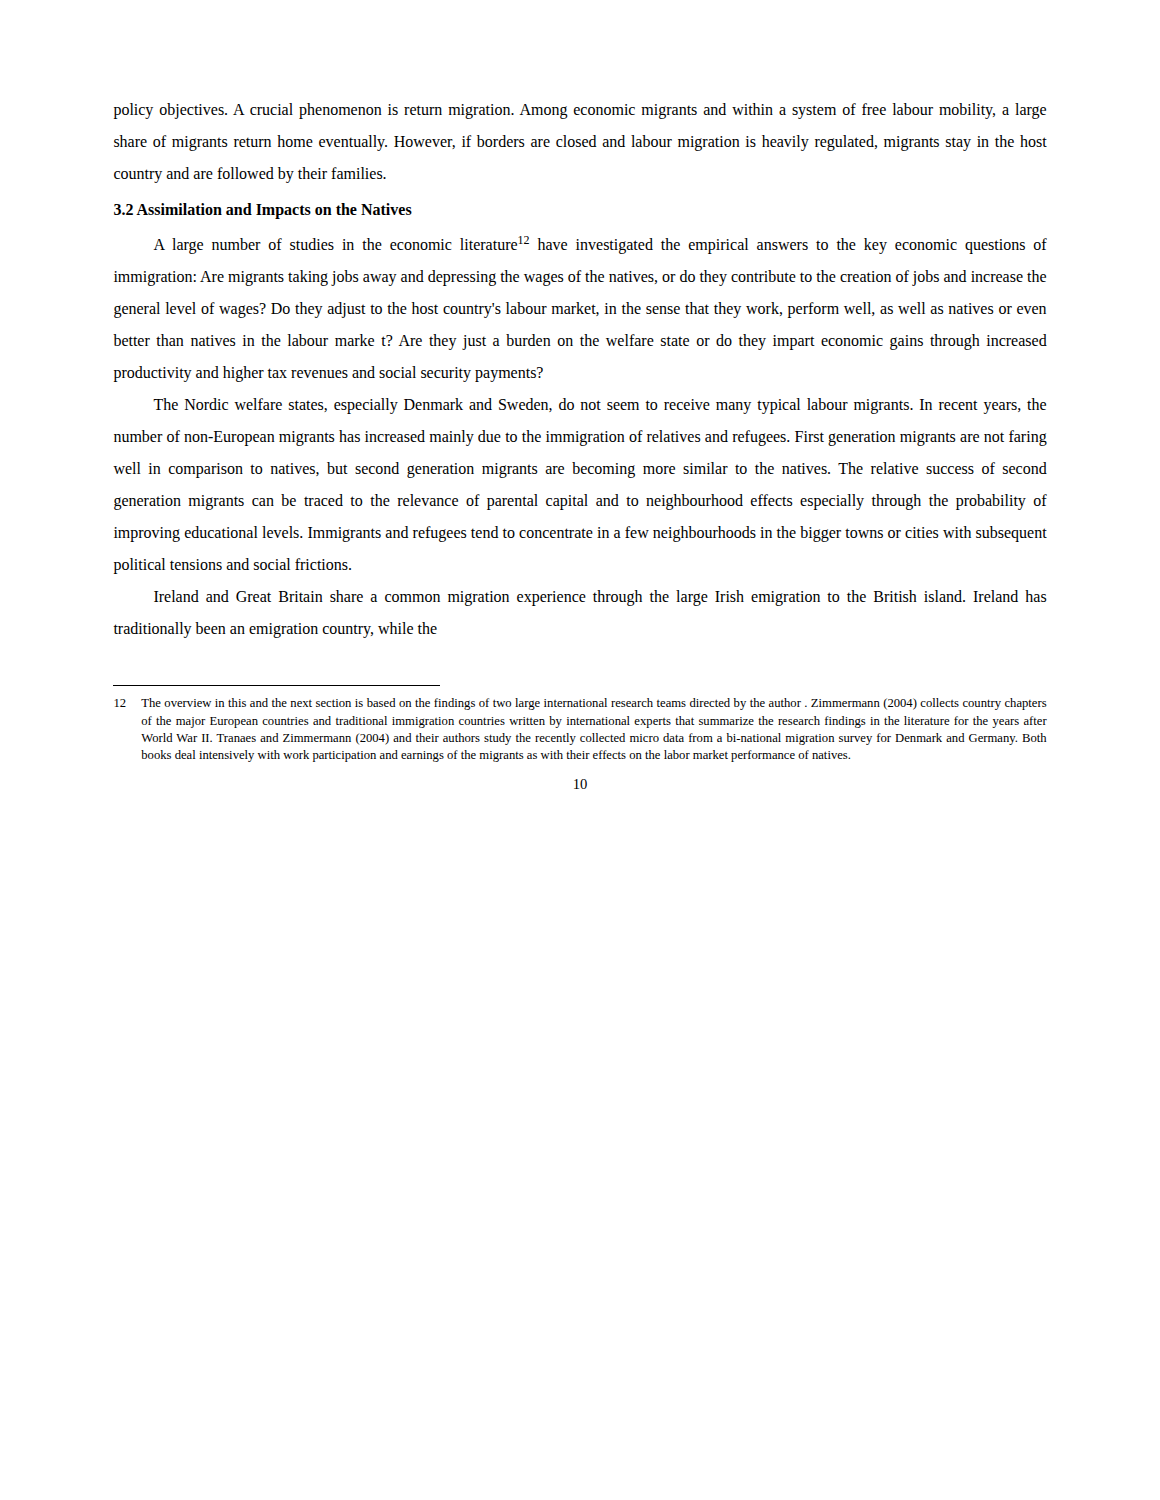policy objectives. A crucial phenomenon is return migration. Among economic migrants and within a system of free labour mobility, a large share of migrants return home eventually. However, if borders are closed and labour migration is heavily regulated, migrants stay in the host country and are followed by their families.
3.2 Assimilation and Impacts on the Natives
A large number of studies in the economic literature12 have investigated the empirical answers to the key economic questions of immigration: Are migrants taking jobs away and depressing the wages of the natives, or do they contribute to the creation of jobs and increase the general level of wages? Do they adjust to the host country's labour market, in the sense that they work, perform well, as well as natives or even better than natives in the labour marke t? Are they just a burden on the welfare state or do they impart economic gains through increased productivity and higher tax revenues and social security payments?
The Nordic welfare states, especially Denmark and Sweden, do not seem to receive many typical labour migrants. In recent years, the number of non-European migrants has increased mainly due to the immigration of relatives and refugees. First generation migrants are not faring well in comparison to natives, but second generation migrants are becoming more similar to the natives. The relative success of second generation migrants can be traced to the relevance of parental capital and to neighbourhood effects especially through the probability of improving educational levels. Immigrants and refugees tend to concentrate in a few neighbourhoods in the bigger towns or cities with subsequent political tensions and social frictions.
Ireland and Great Britain share a common migration experience through the large Irish emigration to the British island. Ireland has traditionally been an emigration country, while the
| 12 | The overview in this and the next section is based on the findings of two large international research teams directed by the author . Zimmermann (2004) collects country chapters of the major European countries and traditional immigration countries written by international experts that summarize the research findings in the literature for the years after World War II. Tranaes and Zimmermann (2004) and their authors study the recently collected micro data from a bi-national migration survey for Denmark and Germany. Both books deal intensively with work participation and earnings of the migrants as with their effects on the labor market performance of natives. |
10